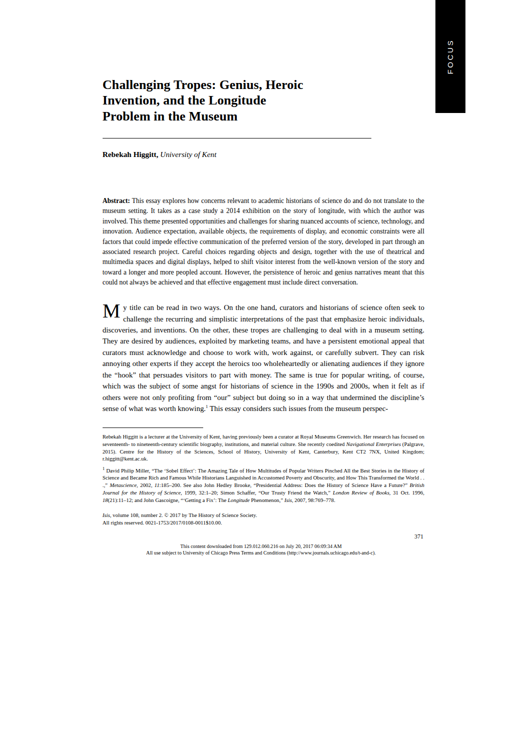Focus
Challenging Tropes: Genius, Heroic
Invention, and the Longitude
Problem in the Museum
Rebekah Higgitt, University of Kent
Abstract: This essay explores how concerns relevant to academic historians of science do and do not translate to the museum setting. It takes as a case study a 2014 exhibition on the story of longitude, with which the author was involved. This theme presented opportunities and challenges for sharing nuanced accounts of science, technology, and innovation. Audience expectation, available objects, the requirements of display, and economic constraints were all factors that could impede effective communication of the preferred version of the story, developed in part through an associated research project. Careful choices regarding objects and design, together with the use of theatrical and multimedia spaces and digital displays, helped to shift visitor interest from the well-known version of the story and toward a longer and more peopled account. However, the persistence of heroic and genius narratives meant that this could not always be achieved and that effective engagement must include direct conversation.
My title can be read in two ways. On the one hand, curators and historians of science often seek to challenge the recurring and simplistic interpretations of the past that emphasize heroic individuals, discoveries, and inventions. On the other, these tropes are challenging to deal with in a museum setting. They are desired by audiences, exploited by marketing teams, and have a persistent emotional appeal that curators must acknowledge and choose to work with, work against, or carefully subvert. They can risk annoying other experts if they accept the heroics too wholeheartedly or alienating audiences if they ignore the “hook” that persuades visitors to part with money. The same is true for popular writing, of course, which was the subject of some angst for historians of science in the 1990s and 2000s, when it felt as if others were not only profiting from “our” subject but doing so in a way that undermined the discipline’s sense of what was worth knowing.1 This essay considers such issues from the museum perspec-
Rebekah Higgitt is a lecturer at the University of Kent, having previously been a curator at Royal Museums Greenwich. Her research has focused on seventeenth- to nineteenth-century scientific biography, institutions, and material culture. She recently coedited Navigational Enterprises (Palgrave, 2015). Centre for the History of the Sciences, School of History, University of Kent, Canterbury, Kent CT2 7NX, United Kingdom; r.higgitt@kent.ac.uk.
1 David Philip Miller, “The ‘Sobel Effect’: The Amazing Tale of How Multitudes of Popular Writers Pinched All the Best Stories in the History of Science and Became Rich and Famous While Historians Languished in Accustomed Poverty and Obscurity, and How This Transformed the World . . .,” Metascience, 2002, 11:185–200. See also John Hedley Brooke, “Presidential Address: Does the History of Science Have a Future?” British Journal for the History of Science, 1999, 32:1–20; Simon Schaffer, “Our Trusty Friend the Watch,” London Review of Books, 31 Oct. 1996, 18(21):11–12; and John Gascoigne, “‘Getting a Fix’: The Longitude Phenomenon,” Isis, 2007, 98:769–778.
Isis, volume 108, number 2. © 2017 by The History of Science Society.
All rights reserved. 0021-1753/2017/0108-0011$10.00.
371
This content downloaded from 129.012.060.216 on July 20, 2017 06:09:34 AM
All use subject to University of Chicago Press Terms and Conditions (http://www.journals.uchicago.edu/t-and-c).